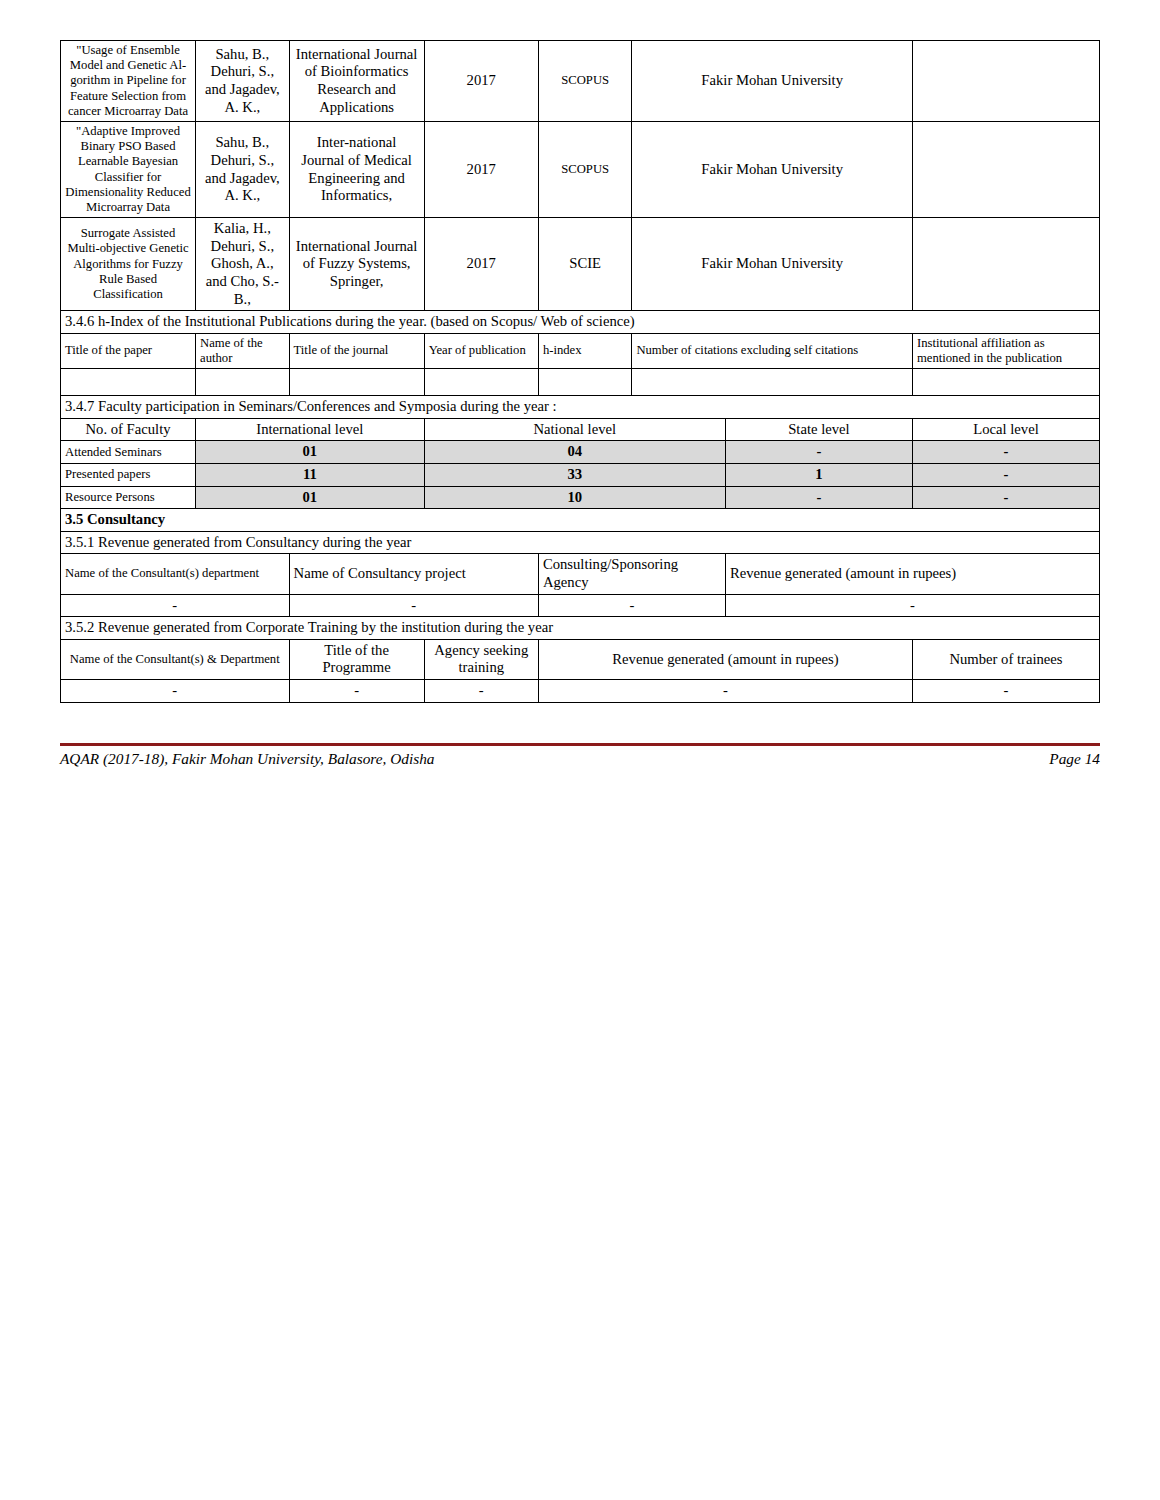| "Usage of Ensemble Model and Genetic Al-gorithm in Pipeline for Feature Selection from cancer Microarray Data | Sahu, B., Dehuri, S., and Jagadev, A. K., | International Journal of Bioinformatics Research and Applications | 2017 | SCOPUS | Fakir Mohan University | |
| "Adaptive Improved Binary PSO Based Learnable Bayesian Classifier for Dimensionality Reduced Microarray Data | Sahu, B., Dehuri, S., and Jagadev, A. K., | Inter-national Journal of Medical Engineering and Informatics, | 2017 | SCOPUS | Fakir Mohan University | |
| Surrogate Assisted Multi-objective Genetic Algorithms for Fuzzy Rule Based Classification | Kalia, H., Dehuri, S., Ghosh, A., and Cho, S.-B., | International Journal of Fuzzy Systems, Springer, | 2017 | SCIE | Fakir Mohan University | |
| 3.4.6 h-Index of the Institutional Publications during the year. (based on Scopus/ Web of science) |
| Title of the paper | Name of the author | Title of the journal | Year of publication | h-index | Number of citations excluding self citations | Institutional affiliation as mentioned in the publication |
| 3.4.7 Faculty participation in Seminars/Conferences and Symposia during the year : |
| No. of Faculty | International level | National level | State level | Local level |
| Attended Seminars | 01 | 04 | - | - |
| Presented papers | 11 | 33 | 1 | - |
| Resource Persons | 01 | 10 | - | - |
| 3.5 Consultancy |
| 3.5.1 Revenue generated from Consultancy during the year |
| Name of the Consultant(s) department | Name of Consultancy project | Consulting/Sponsoring Agency | Revenue generated (amount in rupees) |
| - | - | - | - |
| 3.5.2 Revenue generated from Corporate Training by the institution during the year |
| Name of the Consultant(s) & Department | Title of the Programme | Agency seeking training | Revenue generated (amount in rupees) | Number of trainees |
| - | - | - | - | - |
AQAR (2017-18), Fakir Mohan University, Balasore, Odisha Page 14